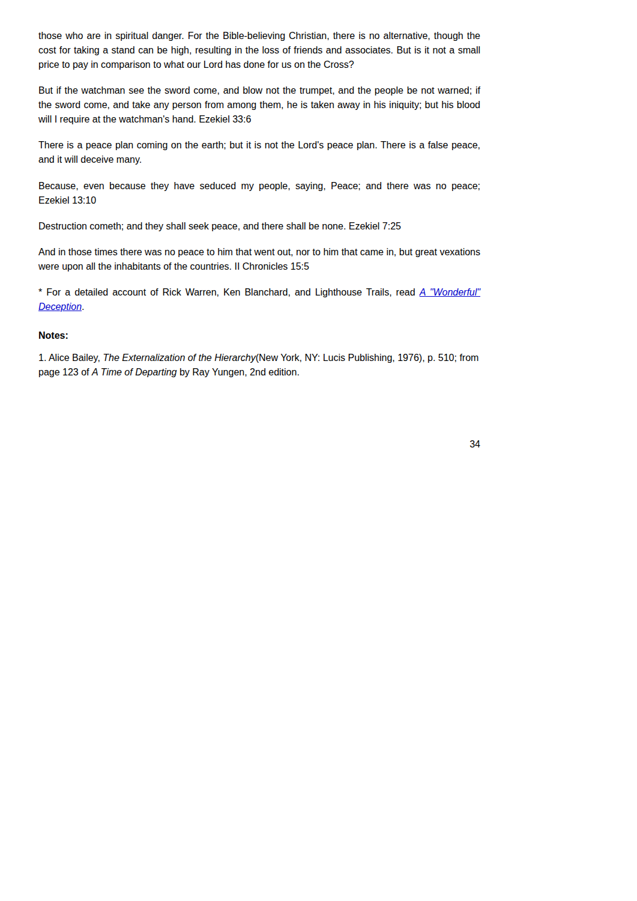those who are in spiritual danger. For the Bible-believing Christian, there is no alternative, though the cost for taking a stand can be high, resulting in the loss of friends and associates. But is it not a small price to pay in comparison to what our Lord has done for us on the Cross?
But if the watchman see the sword come, and blow not the trumpet, and the people be not warned; if the sword come, and take any person from among them, he is taken away in his iniquity; but his blood will I require at the watchman's hand. Ezekiel 33:6
There is a peace plan coming on the earth; but it is not the Lord's peace plan. There is a false peace, and it will deceive many.
Because, even because they have seduced my people, saying, Peace; and there was no peace; Ezekiel 13:10
Destruction cometh; and they shall seek peace, and there shall be none. Ezekiel 7:25
And in those times there was no peace to him that went out, nor to him that came in, but great vexations were upon all the inhabitants of the countries. II Chronicles 15:5
* For a detailed account of Rick Warren, Ken Blanchard, and Lighthouse Trails, read A "Wonderful" Deception.
Notes:
1. Alice Bailey, The Externalization of the Hierarchy(New York, NY: Lucis Publishing, 1976), p. 510; from page 123 of A Time of Departing by Ray Yungen, 2nd edition.
34